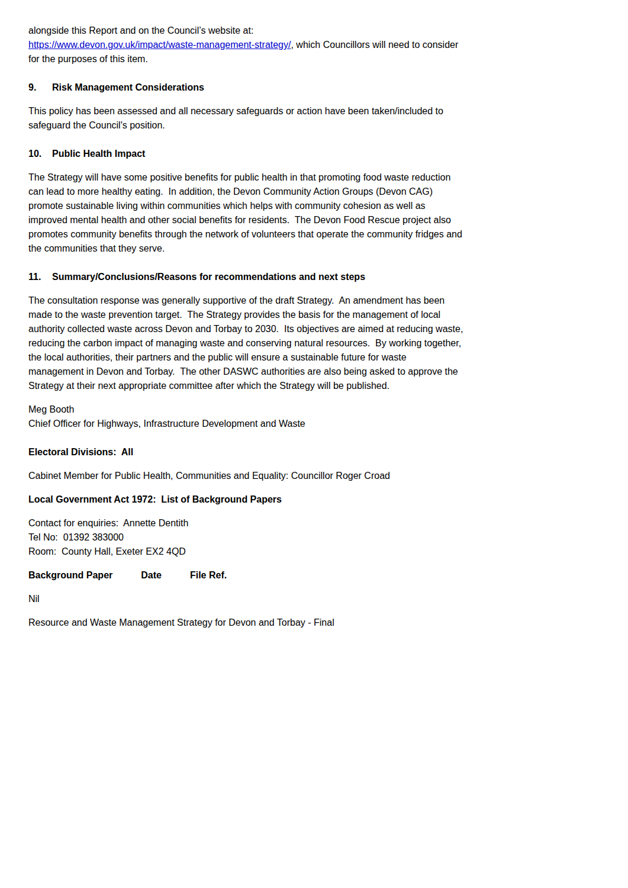alongside this Report and on the Council’s website at:
https://www.devon.gov.uk/impact/waste-management-strategy/, which Councillors will need to consider for the purposes of this item.
9. Risk Management Considerations
This policy has been assessed and all necessary safeguards or action have been taken/included to safeguard the Council's position.
10. Public Health Impact
The Strategy will have some positive benefits for public health in that promoting food waste reduction can lead to more healthy eating. In addition, the Devon Community Action Groups (Devon CAG) promote sustainable living within communities which helps with community cohesion as well as improved mental health and other social benefits for residents. The Devon Food Rescue project also promotes community benefits through the network of volunteers that operate the community fridges and the communities that they serve.
11. Summary/Conclusions/Reasons for recommendations and next steps
The consultation response was generally supportive of the draft Strategy. An amendment has been made to the waste prevention target. The Strategy provides the basis for the management of local authority collected waste across Devon and Torbay to 2030. Its objectives are aimed at reducing waste, reducing the carbon impact of managing waste and conserving natural resources. By working together, the local authorities, their partners and the public will ensure a sustainable future for waste management in Devon and Torbay. The other DASWC authorities are also being asked to approve the Strategy at their next appropriate committee after which the Strategy will be published.
Meg Booth
Chief Officer for Highways, Infrastructure Development and Waste
Electoral Divisions: All
Cabinet Member for Public Health, Communities and Equality: Councillor Roger Croad
Local Government Act 1972: List of Background Papers
Contact for enquiries: Annette Dentith
Tel No: 01392 383000
Room: County Hall, Exeter EX2 4QD
| Background Paper | Date | File Ref. |
Nil
Resource and Waste Management Strategy for Devon and Torbay - Final